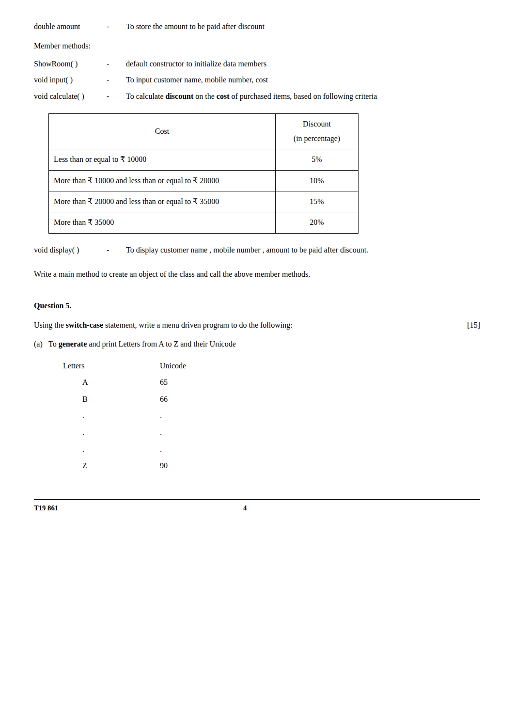double amount
-
To store the amount to be paid after discount
Member methods:
ShowRoom( )
-
default constructor to initialize data members
void input( )
-
To input customer name, mobile number, cost
void calculate( )
-
To calculate discount on the cost of purchased items, based on following criteria
| Cost | Discount (in percentage) |
| --- | --- |
| Less than or equal to ₹ 10000 | 5% |
| More than ₹ 10000 and less than or equal to ₹ 20000 | 10% |
| More than ₹ 20000 and less than or equal to ₹ 35000 | 15% |
| More than ₹ 35000 | 20% |
void display( )
-
To display customer name , mobile number , amount to be paid after discount.
Write a main method to create an object of the class and call the above member methods.
Question 5.
Using the switch-case statement, write a menu driven program to do the following:
[15]
(a)
To generate and print Letters from A to Z and their Unicode
| Letters | Unicode |
| A | 65 |
| B | 66 |
| . | . |
| . | . |
| . | . |
| Z | 90 |
T19 861
4